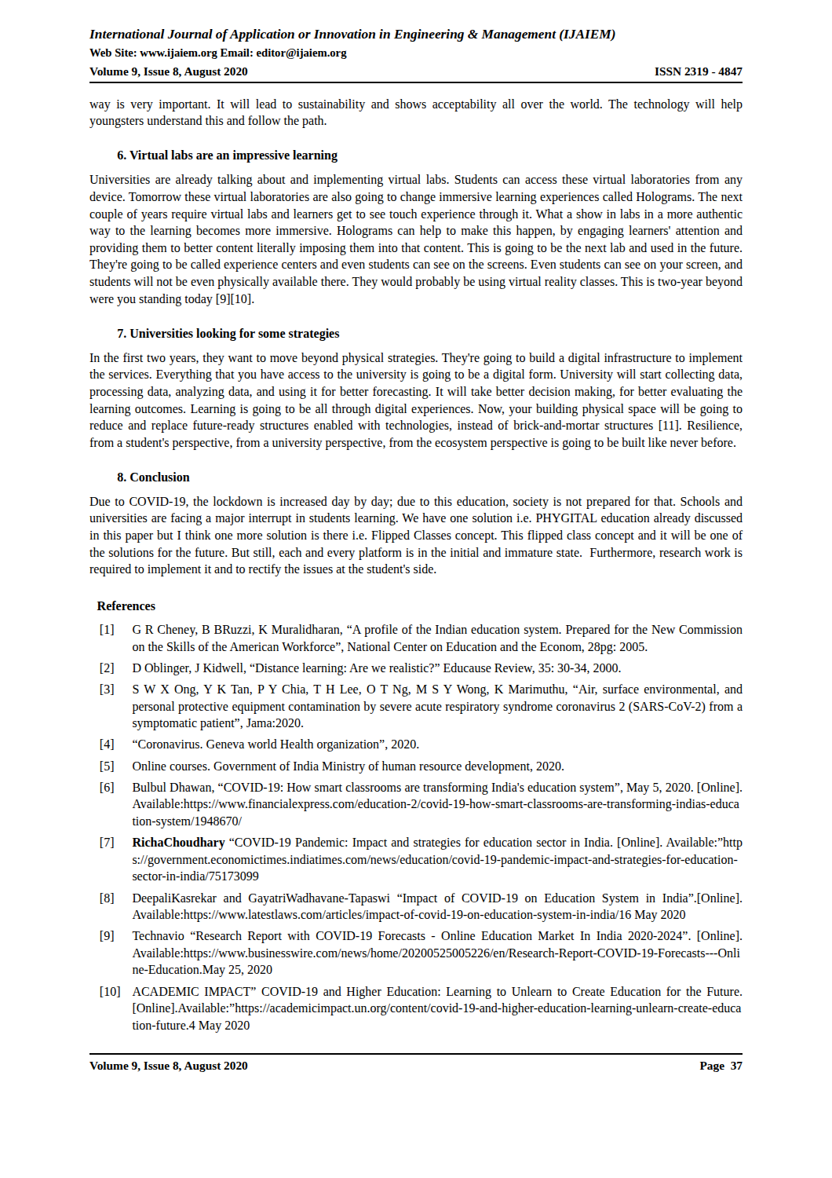International Journal of Application or Innovation in Engineering & Management (IJAIEM)
Web Site: www.ijaiem.org Email: editor@ijaiem.org
Volume 9, Issue 8, August 2020 ISSN 2319 - 4847
way is very important. It will lead to sustainability and shows acceptability all over the world. The technology will help youngsters understand this and follow the path.
6. Virtual labs are an impressive learning
Universities are already talking about and implementing virtual labs. Students can access these virtual laboratories from any device. Tomorrow these virtual laboratories are also going to change immersive learning experiences called Holograms. The next couple of years require virtual labs and learners get to see touch experience through it. What a show in labs in a more authentic way to the learning becomes more immersive. Holograms can help to make this happen, by engaging learners' attention and providing them to better content literally imposing them into that content. This is going to be the next lab and used in the future. They're going to be called experience centers and even students can see on the screens. Even students can see on your screen, and students will not be even physically available there. They would probably be using virtual reality classes. This is two-year beyond were you standing today [9][10].
7. Universities looking for some strategies
In the first two years, they want to move beyond physical strategies. They're going to build a digital infrastructure to implement the services. Everything that you have access to the university is going to be a digital form. University will start collecting data, processing data, analyzing data, and using it for better forecasting. It will take better decision making, for better evaluating the learning outcomes. Learning is going to be all through digital experiences. Now, your building physical space will be going to reduce and replace future-ready structures enabled with technologies, instead of brick-and-mortar structures [11]. Resilience, from a student's perspective, from a university perspective, from the ecosystem perspective is going to be built like never before.
8. Conclusion
Due to COVID-19, the lockdown is increased day by day; due to this education, society is not prepared for that. Schools and universities are facing a major interrupt in students learning. We have one solution i.e. PHYGITAL education already discussed in this paper but I think one more solution is there i.e. Flipped Classes concept. This flipped class concept and it will be one of the solutions for the future. But still, each and every platform is in the initial and immature state. Furthermore, research work is required to implement it and to rectify the issues at the student's side.
References
G R Cheney, B BRuzzi, K Muralidharan, “A profile of the Indian education system. Prepared for the New Commission on the Skills of the American Workforce”, National Center on Education and the Econom, 28pg: 2005.
D Oblinger, J Kidwell, “Distance learning: Are we realistic?” Educause Review, 35: 30-34, 2000.
S W X Ong, Y K Tan, P Y Chia, T H Lee, O T Ng, M S Y Wong, K Marimuthu, “Air, surface environmental, and personal protective equipment contamination by severe acute respiratory syndrome coronavirus 2 (SARS-CoV-2) from a symptomatic patient”, Jama:2020.
“Coronavirus. Geneva world Health organization”, 2020.
Online courses. Government of India Ministry of human resource development, 2020.
Bulbul Dhawan, “COVID-19: How smart classrooms are transforming India's education system”, May 5, 2020. [Online]. Available:https://www.financialexpress.com/education-2/covid-19-how-smart-classrooms-are-transforming-indias-education-system/1948670/
RichaChoudhary “COVID-19 Pandemic: Impact and strategies for education sector in India. [Online]. Available:”https://government.economictimes.indiatimes.com/news/education/covid-19-pandemic-impact-and-strategies-for-education-sector-in-india/75173099
DeepaliKasrekar and GayatriWadhavane-Tapaswi “Impact of COVID-19 on Education System in India”.[Online]. Available:https://www.latestlaws.com/articles/impact-of-covid-19-on-education-system-in-india/16 May 2020
Technavio “Research Report with COVID-19 Forecasts - Online Education Market In India 2020-2024”. [Online]. Available:https://www.businesswire.com/news/home/20200525005226/en/Research-Report-COVID-19-Forecasts---Online-Education.May 25, 2020
ACADEMIC IMPACT” COVID-19 and Higher Education: Learning to Unlearn to Create Education for the Future. [Online].Available:”https://academicimpact.un.org/content/covid-19-and-higher-education-learning-unlearn-create-education-future.4 May 2020
Volume 9, Issue 8, August 2020 Page 37